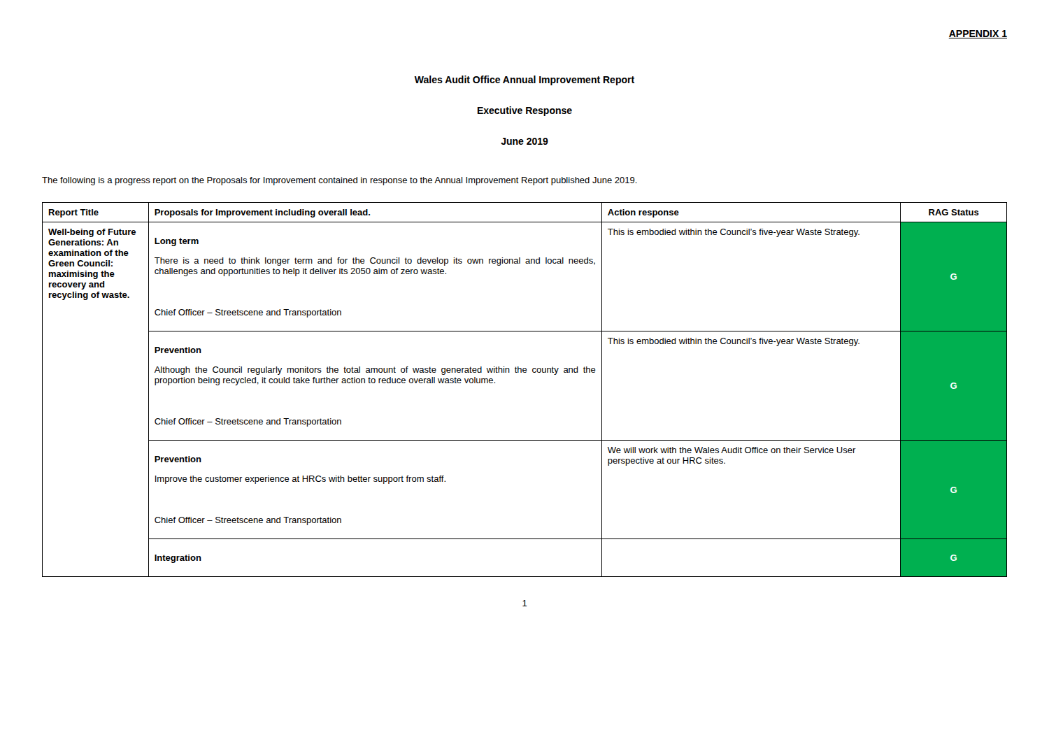APPENDIX 1
Wales Audit Office Annual Improvement Report
Executive Response
June 2019
The following is a progress report on the Proposals for Improvement contained in response to the Annual Improvement Report published June 2019.
| Report Title | Proposals for Improvement including overall lead. | Action response | RAG Status |
| --- | --- | --- | --- |
| Well-being of Future Generations: An examination of the Green Council: maximising the recovery and recycling of waste. | Long term There is a need to think longer term and for the Council to develop its own regional and local needs, challenges and opportunities to help it deliver its 2050 aim of zero waste. Chief Officer – Streetscene and Transportation | This is embodied within the Council’s five-year Waste Strategy. | G |
| Prevention Although the Council regularly monitors the total amount of waste generated within the county and the proportion being recycled, it could take further action to reduce overall waste volume. Chief Officer – Streetscene and Transportation | This is embodied within the Council’s five-year Waste Strategy. | G |
| Prevention Improve the customer experience at HRCs with better support from staff. Chief Officer – Streetscene and Transportation | We will work with the Wales Audit Office on their Service User perspective at our HRC sites. | G |
| Integration | | G |
1